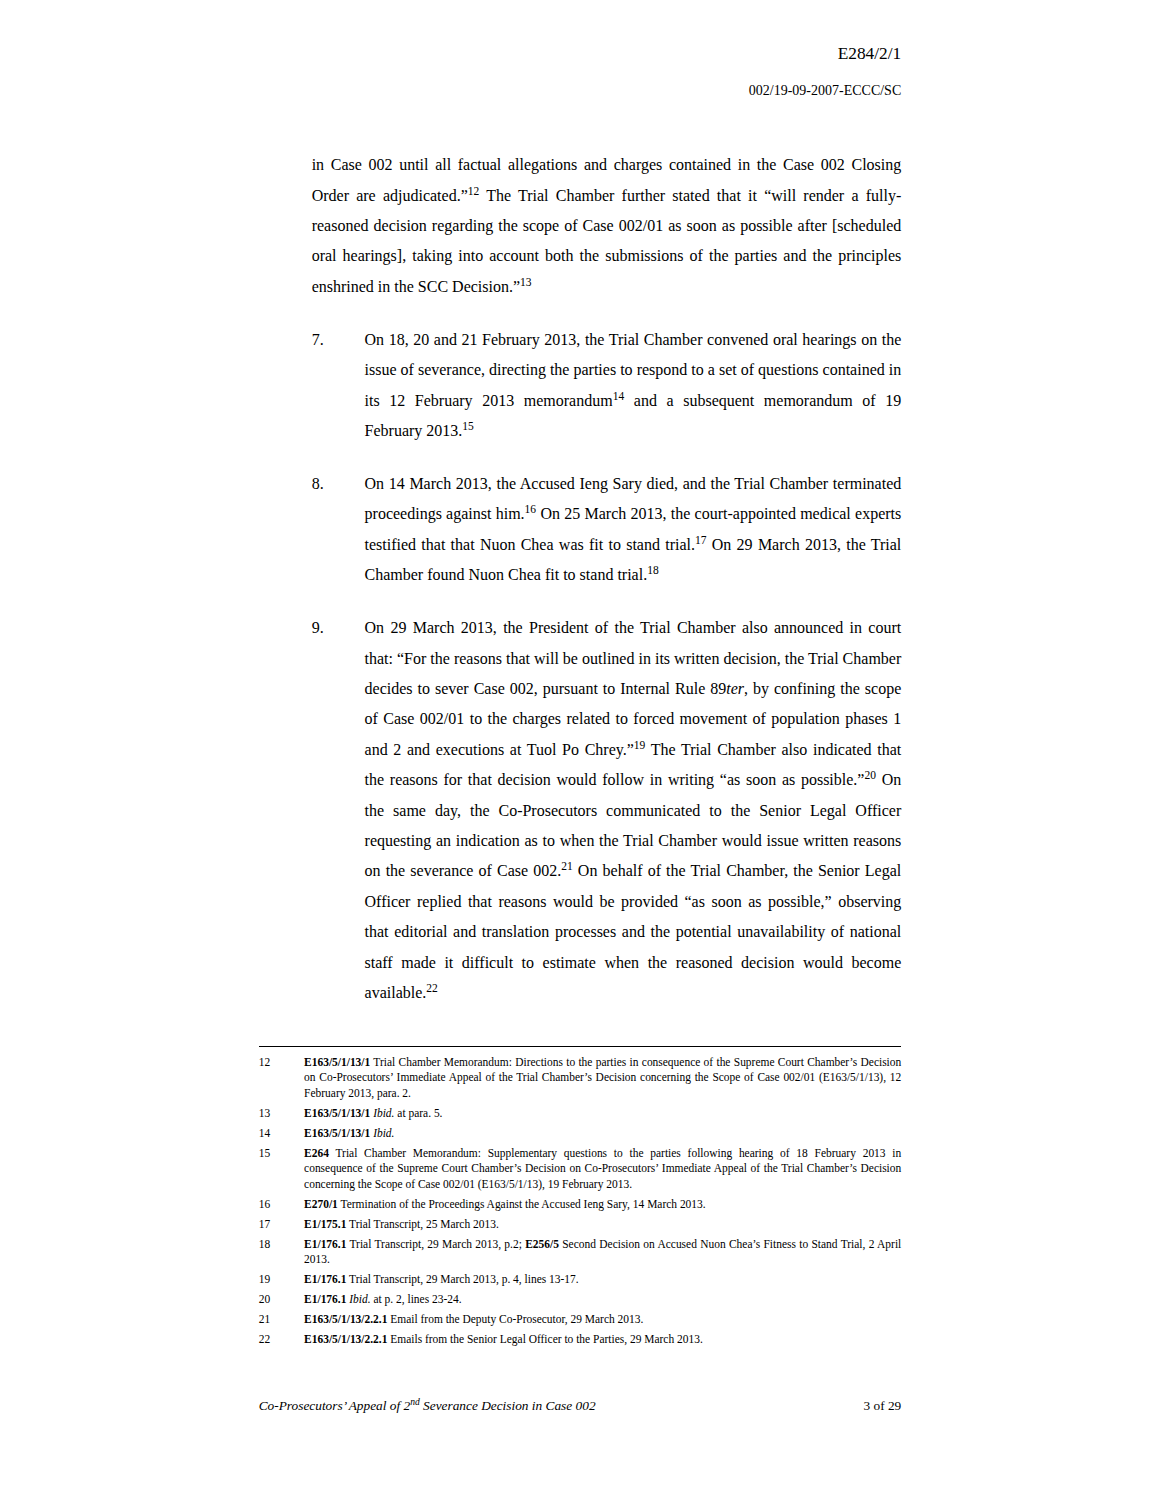E284/2/1
002/19-09-2007-ECCC/SC
in Case 002 until all factual allegations and charges contained in the Case 002 Closing Order are adjudicated.”12 The Trial Chamber further stated that it “will render a fully-reasoned decision regarding the scope of Case 002/01 as soon as possible after [scheduled oral hearings], taking into account both the submissions of the parties and the principles enshrined in the SCC Decision.”13
7. On 18, 20 and 21 February 2013, the Trial Chamber convened oral hearings on the issue of severance, directing the parties to respond to a set of questions contained in its 12 February 2013 memorandum14 and a subsequent memorandum of 19 February 2013.15
8. On 14 March 2013, the Accused Ieng Sary died, and the Trial Chamber terminated proceedings against him.16 On 25 March 2013, the court-appointed medical experts testified that that Nuon Chea was fit to stand trial.17 On 29 March 2013, the Trial Chamber found Nuon Chea fit to stand trial.18
9. On 29 March 2013, the President of the Trial Chamber also announced in court that: “For the reasons that will be outlined in its written decision, the Trial Chamber decides to sever Case 002, pursuant to Internal Rule 89ter, by confining the scope of Case 002/01 to the charges related to forced movement of population phases 1 and 2 and executions at Tuol Po Chrey.”19 The Trial Chamber also indicated that the reasons for that decision would follow in writing “as soon as possible.”20 On the same day, the Co-Prosecutors communicated to the Senior Legal Officer requesting an indication as to when the Trial Chamber would issue written reasons on the severance of Case 002.21 On behalf of the Trial Chamber, the Senior Legal Officer replied that reasons would be provided “as soon as possible,” observing that editorial and translation processes and the potential unavailability of national staff made it difficult to estimate when the reasoned decision would become available.22
12 E163/5/1/13/1 Trial Chamber Memorandum: Directions to the parties in consequence of the Supreme Court Chamber’s Decision on Co-Prosecutors’ Immediate Appeal of the Trial Chamber’s Decision concerning the Scope of Case 002/01 (E163/5/1/13), 12 February 2013, para. 2.
13 E163/5/1/13/1 Ibid. at para. 5.
14 E163/5/1/13/1 Ibid.
15 E264 Trial Chamber Memorandum: Supplementary questions to the parties following hearing of 18 February 2013 in consequence of the Supreme Court Chamber’s Decision on Co-Prosecutors’ Immediate Appeal of the Trial Chamber’s Decision concerning the Scope of Case 002/01 (E163/5/1/13), 19 February 2013.
16 E270/1 Termination of the Proceedings Against the Accused Ieng Sary, 14 March 2013.
17 E1/175.1 Trial Transcript, 25 March 2013.
18 E1/176.1 Trial Transcript, 29 March 2013, p.2; E256/5 Second Decision on Accused Nuon Chea’s Fitness to Stand Trial, 2 April 2013.
19 E1/176.1 Trial Transcript, 29 March 2013, p. 4, lines 13-17.
20 E1/176.1 Ibid. at p. 2, lines 23-24.
21 E163/5/1/13/2.2.1 Email from the Deputy Co-Prosecutor, 29 March 2013.
22 E163/5/1/13/2.2.1 Emails from the Senior Legal Officer to the Parties, 29 March 2013.
Co-Prosecutors’ Appeal of 2nd Severance Decision in Case 002
3 of 29